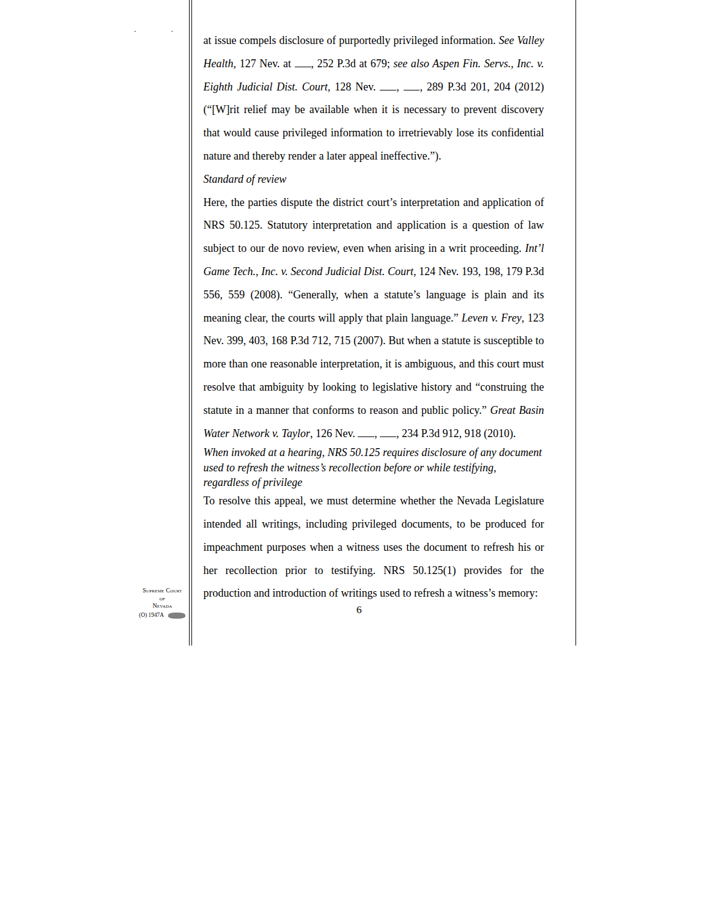. .
at issue compels disclosure of purportedly privileged information. See Valley Health, 127 Nev. at , 252 P.3d at 679; see also Aspen Fin. Servs., Inc. v. Eighth Judicial Dist. Court, 128 Nev. , , 289 P.3d 201, 204 (2012) (“[W]rit relief may be available when it is necessary to prevent discovery that would cause privileged information to irretrievably lose its confidential nature and thereby render a later appeal ineffective.”).
Standard of review
Here, the parties dispute the district court’s interpretation and application of NRS 50.125. Statutory interpretation and application is a question of law subject to our de novo review, even when arising in a writ proceeding. Int’l Game Tech., Inc. v. Second Judicial Dist. Court, 124 Nev. 193, 198, 179 P.3d 556, 559 (2008). “Generally, when a statute’s language is plain and its meaning clear, the courts will apply that plain language.” Leven v. Frey, 123 Nev. 399, 403, 168 P.3d 712, 715 (2007). But when a statute is susceptible to more than one reasonable interpretation, it is ambiguous, and this court must resolve that ambiguity by looking to legislative history and “construing the statute in a manner that conforms to reason and public policy.” Great Basin Water Network v. Taylor, 126 Nev. , , 234 P.3d 912, 918 (2010).
When invoked at a hearing, NRS 50.125 requires disclosure of any document used to refresh the witness’s recollection before or while testifying, regardless of privilege
To resolve this appeal, we must determine whether the Nevada Legislature intended all writings, including privileged documents, to be produced for impeachment purposes when a witness uses the document to refresh his or her recollection prior to testifying. NRS 50.125(1) provides for the production and introduction of writings used to refresh a witness’s memory:
Supreme Court
of
Nevada
(O) 1947A
6